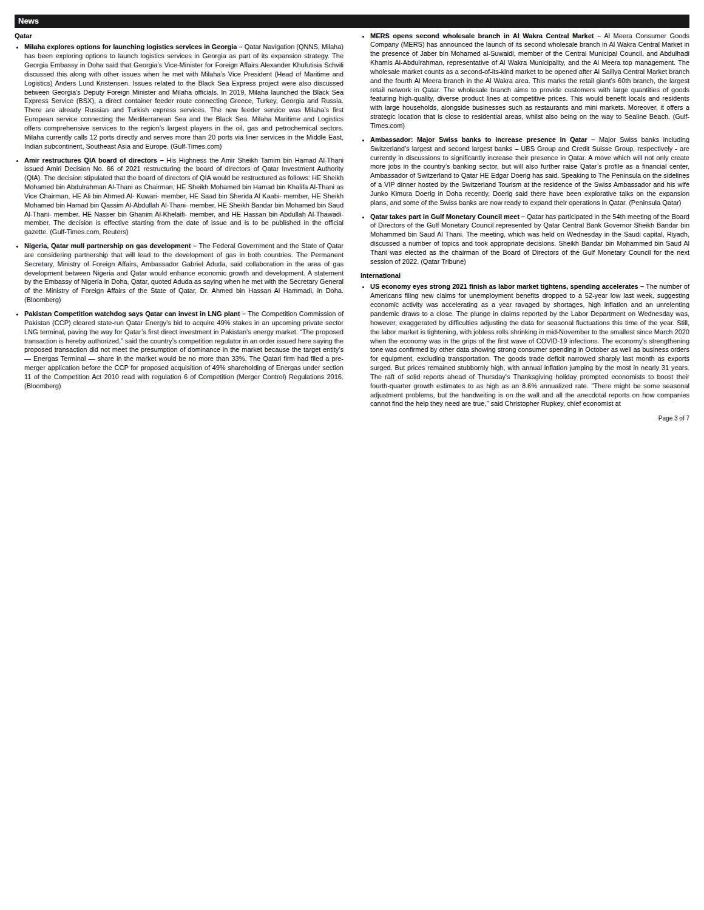News
Qatar
Milaha explores options for launching logistics services in Georgia – Qatar Navigation (QNNS, Milaha) has been exploring options to launch logistics services in Georgia as part of its expansion strategy. The Georgia Embassy in Doha said that Georgia’s Vice-Minister for Foreign Affairs Alexander Khufutisia Schvili discussed this along with other issues when he met with Milaha’s Vice President (Head of Maritime and Logistics) Anders Lund Kristensen. Issues related to the Black Sea Express project were also discussed between Georgia’s Deputy Foreign Minister and Milaha officials. In 2019, Milaha launched the Black Sea Express Service (BSX), a direct container feeder route connecting Greece, Turkey, Georgia and Russia. There are already Russian and Turkish express services. The new feeder service was Milaha’s first European service connecting the Mediterranean Sea and the Black Sea. Milaha Maritime and Logistics offers comprehensive services to the region’s largest players in the oil, gas and petrochemical sectors. Milaha currently calls 12 ports directly and serves more than 20 ports via liner services in the Middle East, Indian subcontinent, Southeast Asia and Europe. (Gulf-Times.com)
Amir restructures QIA board of directors – His Highness the Amir Sheikh Tamim bin Hamad Al-Thani issued Amiri Decision No. 66 of 2021 restructuring the board of directors of Qatar Investment Authority (QIA). The decision stipulated that the board of directors of QIA would be restructured as follows: HE Sheikh Mohamed bin Abdulrahman Al-Thani as Chairman, HE Sheikh Mohamed bin Hamad bin Khalifa Al-Thani as Vice Chairman, HE Ali bin Ahmed Al- Kuwari- member, HE Saad bin Sherida Al Kaabi- member, HE Sheikh Mohamed bin Hamad bin Qassim Al-Abdullah Al-Thani- member, HE Sheikh Bandar bin Mohamed bin Saud Al-Thani- member, HE Nasser bin Ghanim Al-Khelaifi- member, and HE Hassan bin Abdullah Al-Thawadi- member. The decision is effective starting from the date of issue and is to be published in the official gazette. (Gulf-Times.com, Reuters)
Nigeria, Qatar mull partnership on gas development – The Federal Government and the State of Qatar are considering partnership that will lead to the development of gas in both countries. The Permanent Secretary, Ministry of Foreign Affairs, Ambassador Gabriel Aduda, said collaboration in the area of gas development between Nigeria and Qatar would enhance economic growth and development. A statement by the Embassy of Nigeria in Doha, Qatar, quoted Aduda as saying when he met with the Secretary General of the Ministry of Foreign Affairs of the State of Qatar, Dr. Ahmed bin Hassan Al Hammadi, in Doha. (Bloomberg)
Pakistan Competition watchdog says Qatar can invest in LNG plant – The Competition Commission of Pakistan (CCP) cleared state-run Qatar Energy’s bid to acquire 49% stakes in an upcoming private sector LNG terminal, paving the way for Qatar’s first direct investment in Pakistan’s energy market. “The proposed transaction is hereby authorized,” said the country’s competition regulator in an order issued here saying the proposed transaction did not meet the presumption of dominance in the market because the target entity’s — Energas Terminal — share in the market would be no more than 33%. The Qatari firm had filed a pre-merger application before the CCP for proposed acquisition of 49% shareholding of Energas under section 11 of the Competition Act 2010 read with regulation 6 of Competition (Merger Control) Regulations 2016. (Bloomberg)
MERS opens second wholesale branch in Al Wakra Central Market – Al Meera Consumer Goods Company (MERS) has announced the launch of its second wholesale branch in Al Wakra Central Market in the presence of Jaber bin Mohamed al-Suwaidi, member of the Central Municipal Council, and Abdulhadi Khamis Al-Abdulrahman, representative of Al Wakra Municipality, and the Al Meera top management. The wholesale market counts as a second-of-its-kind market to be opened after Al Sailiya Central Market branch and the fourth Al Meera branch in the Al Wakra area. This marks the retail giant’s 60th branch, the largest retail network in Qatar. The wholesale branch aims to provide customers with large quantities of goods featuring high-quality, diverse product lines at competitive prices. This would benefit locals and residents with large households, alongside businesses such as restaurants and mini markets. Moreover, it offers a strategic location that is close to residential areas, whilst also being on the way to Sealine Beach. (Gulf-Times.com)
Ambassador: Major Swiss banks to increase presence in Qatar – Major Swiss banks including Switzerland’s largest and second largest banks – UBS Group and Credit Suisse Group, respectively - are currently in discussions to significantly increase their presence in Qatar. A move which will not only create more jobs in the country’s banking sector, but will also further raise Qatar’s profile as a financial center, Ambassador of Switzerland to Qatar HE Edgar Doerig has said. Speaking to The Peninsula on the sidelines of a VIP dinner hosted by the Switzerland Tourism at the residence of the Swiss Ambassador and his wife Junko Kimura Doerig in Doha recently, Doerig said there have been explorative talks on the expansion plans, and some of the Swiss banks are now ready to expand their operations in Qatar. (Peninsula Qatar)
Qatar takes part in Gulf Monetary Council meet – Qatar has participated in the 54th meeting of the Board of Directors of the Gulf Monetary Council represented by Qatar Central Bank Governor Sheikh Bandar bin Mohammed bin Saud Al Thani. The meeting, which was held on Wednesday in the Saudi capital, Riyadh, discussed a number of topics and took appropriate decisions. Sheikh Bandar bin Mohammed bin Saud Al Thani was elected as the chairman of the Board of Directors of the Gulf Monetary Council for the next session of 2022. (Qatar Tribune)
International
US economy eyes strong 2021 finish as labor market tightens, spending accelerates – The number of Americans filing new claims for unemployment benefits dropped to a 52-year low last week, suggesting economic activity was accelerating as a year ravaged by shortages, high inflation and an unrelenting pandemic draws to a close. The plunge in claims reported by the Labor Department on Wednesday was, however, exaggerated by difficulties adjusting the data for seasonal fluctuations this time of the year. Still, the labor market is tightening, with jobless rolls shrinking in mid-November to the smallest since March 2020 when the economy was in the grips of the first wave of COVID-19 infections. The economy's strengthening tone was confirmed by other data showing strong consumer spending in October as well as business orders for equipment, excluding transportation. The goods trade deficit narrowed sharply last month as exports surged. But prices remained stubbornly high, with annual inflation jumping by the most in nearly 31 years. The raft of solid reports ahead of Thursday's Thanksgiving holiday prompted economists to boost their fourth-quarter growth estimates to as high as an 8.6% annualized rate. "There might be some seasonal adjustment problems, but the handwriting is on the wall and all the anecdotal reports on how companies cannot find the help they need are true," said Christopher Rupkey, chief economist at
Page 3 of 7